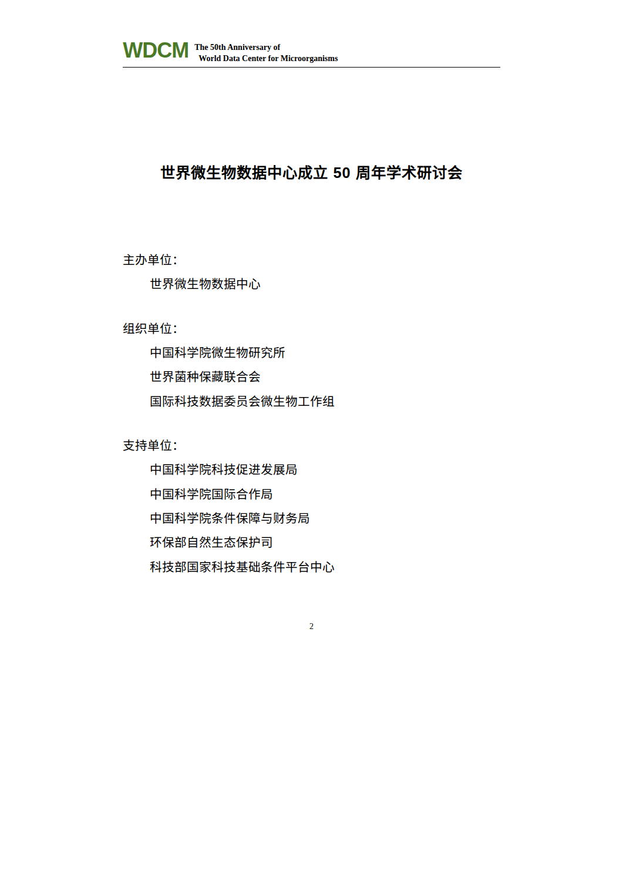WDCM
The 50th Anniversary of
World Data Center for Microorganisms
世界微生物数据中心成立 50 周年学术研讨会
主办单位：
世界微生物数据中心
组织单位：
中国科学院微生物研究所
世界菌种保藏联合会
国际科技数据委员会微生物工作组
支持单位：
中国科学院科技促进发展局
中国科学院国际合作局
中国科学院条件保障与财务局
环保部自然生态保护司
科技部国家科技基础条件平台中心
2